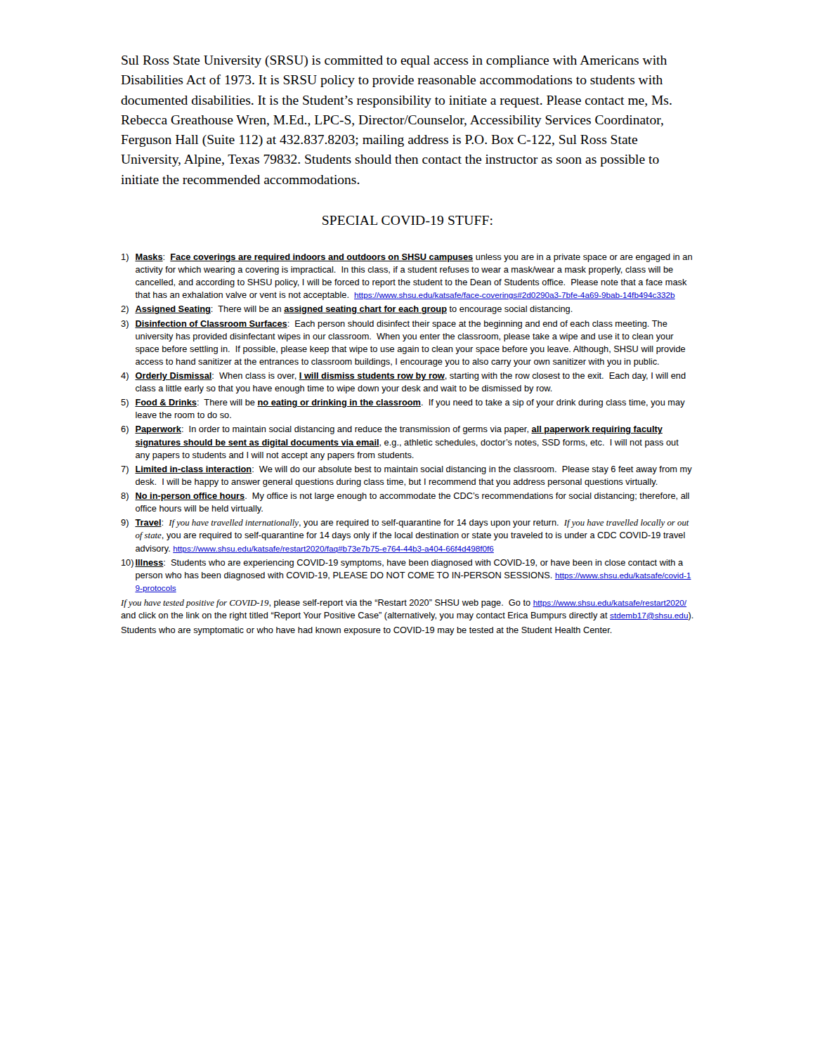Sul Ross State University (SRSU) is committed to equal access in compliance with Americans with Disabilities Act of 1973. It is SRSU policy to provide reasonable accommodations to students with documented disabilities. It is the Student’s responsibility to initiate a request. Please contact me, Ms. Rebecca Greathouse Wren, M.Ed., LPC-S, Director/Counselor, Accessibility Services Coordinator, Ferguson Hall (Suite 112) at 432.837.8203; mailing address is P.O. Box C-122, Sul Ross State University, Alpine, Texas 79832. Students should then contact the instructor as soon as possible to initiate the recommended accommodations.
SPECIAL COVID-19 STUFF:
Masks: Face coverings are required indoors and outdoors on SHSU campuses unless you are in a private space or are engaged in an activity for which wearing a covering is impractical. In this class, if a student refuses to wear a mask/wear a mask properly, class will be cancelled, and according to SHSU policy, I will be forced to report the student to the Dean of Students office. Please note that a face mask that has an exhalation valve or vent is not acceptable. https://www.shsu.edu/katsafe/face-coverings#2d0290a3-7bfe-4a69-9bab-14fb494c332b
Assigned Seating: There will be an assigned seating chart for each group to encourage social distancing.
Disinfection of Classroom Surfaces: Each person should disinfect their space at the beginning and end of each class meeting. The university has provided disinfectant wipes in our classroom. When you enter the classroom, please take a wipe and use it to clean your space before settling in. If possible, please keep that wipe to use again to clean your space before you leave. Although, SHSU will provide access to hand sanitizer at the entrances to classroom buildings, I encourage you to also carry your own sanitizer with you in public.
Orderly Dismissal: When class is over, I will dismiss students row by row, starting with the row closest to the exit. Each day, I will end class a little early so that you have enough time to wipe down your desk and wait to be dismissed by row.
Food & Drinks: There will be no eating or drinking in the classroom. If you need to take a sip of your drink during class time, you may leave the room to do so.
Paperwork: In order to maintain social distancing and reduce the transmission of germs via paper, all paperwork requiring faculty signatures should be sent as digital documents via email, e.g., athletic schedules, doctor’s notes, SSD forms, etc. I will not pass out any papers to students and I will not accept any papers from students.
Limited in-class interaction: We will do our absolute best to maintain social distancing in the classroom. Please stay 6 feet away from my desk. I will be happy to answer general questions during class time, but I recommend that you address personal questions virtually.
No in-person office hours. My office is not large enough to accommodate the CDC’s recommendations for social distancing; therefore, all office hours will be held virtually.
Travel: If you have travelled internationally, you are required to self-quarantine for 14 days upon your return. If you have travelled locally or out of state, you are required to self-quarantine for 14 days only if the local destination or state you traveled to is under a CDC COVID-19 travel advisory. https://www.shsu.edu/katsafe/restart2020/faq#b73e7b75-e764-44b3-a404-66f4d498f0f6
Illness: Students who are experiencing COVID-19 symptoms, have been diagnosed with COVID-19, or have been in close contact with a person who has been diagnosed with COVID-19, PLEASE DO NOT COME TO IN-PERSON SESSIONS. https://www.shsu.edu/katsafe/covid-19-protocols
If you have tested positive for COVID-19, please self-report via the “Restart 2020” SHSU web page. Go to https://www.shsu.edu/katsafe/restart2020/ and click on the link on the right titled “Report Your Positive Case” (alternatively, you may contact Erica Bumpurs directly at stdemb17@shsu.edu).
Students who are symptomatic or who have had known exposure to COVID-19 may be tested at the Student Health Center.